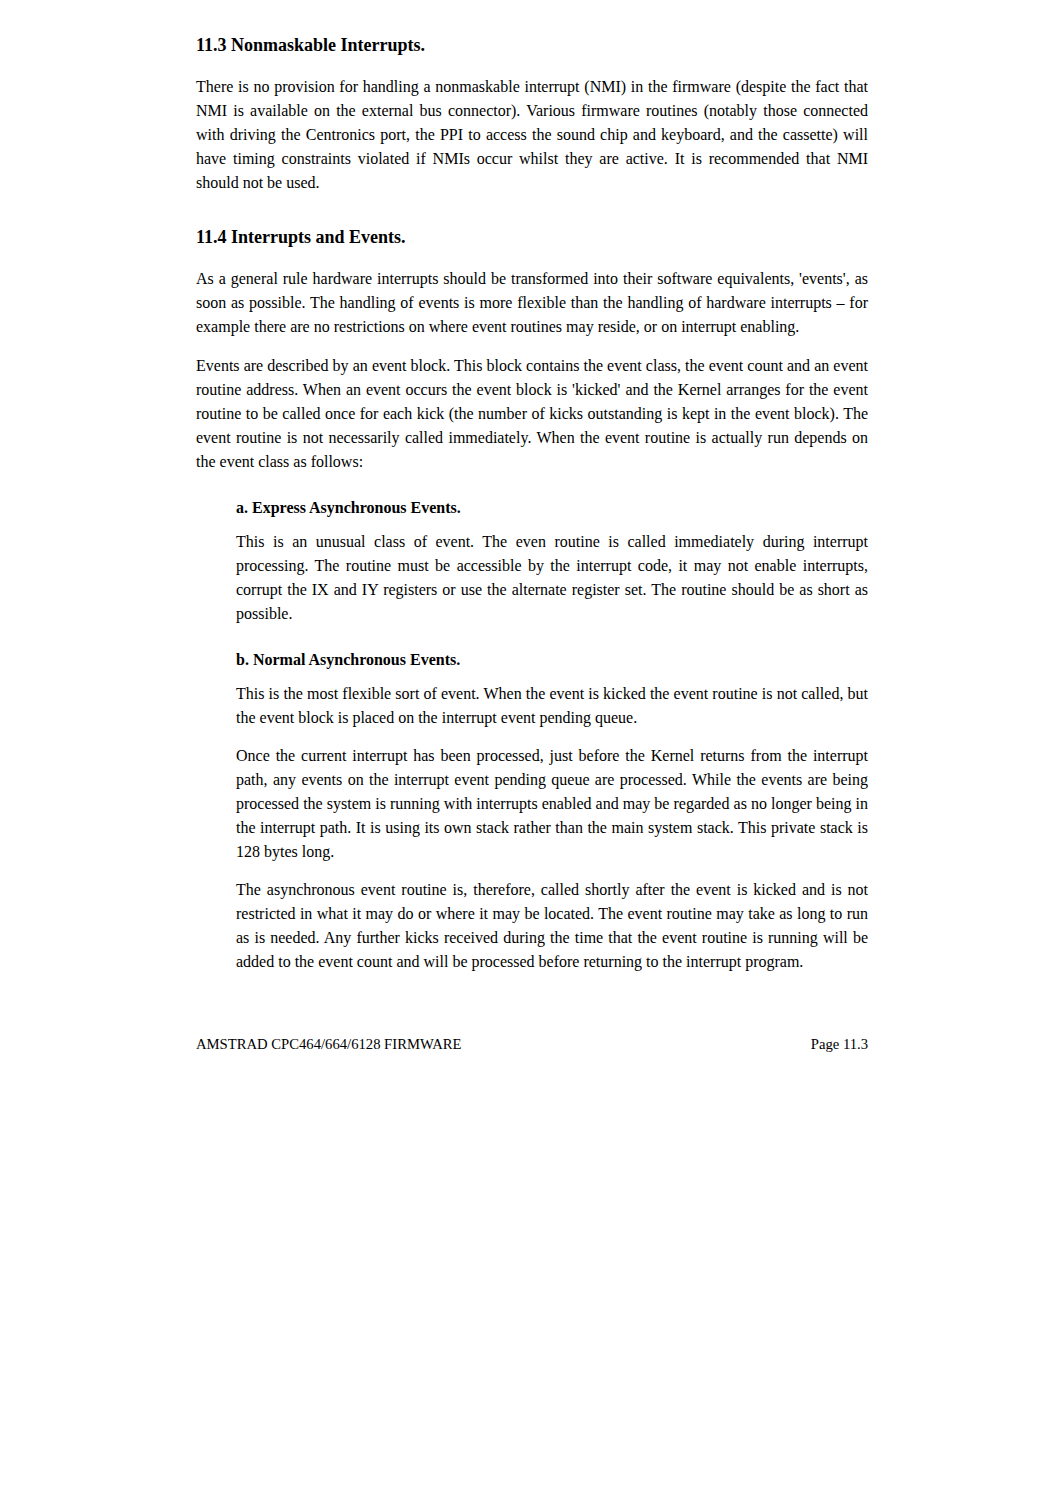11.3 Nonmaskable Interrupts.
There is no provision for handling a nonmaskable interrupt (NMI) in the firmware (despite the fact that NMI is available on the external bus connector). Various firmware routines (notably those connected with driving the Centronics port, the PPI to access the sound chip and keyboard, and the cassette) will have timing constraints violated if NMIs occur whilst they are active. It is recommended that NMI should not be used.
11.4 Interrupts and Events.
As a general rule hardware interrupts should be transformed into their software equivalents, 'events', as soon as possible. The handling of events is more flexible than the handling of hardware interrupts – for example there are no restrictions on where event routines may reside, or on interrupt enabling.
Events are described by an event block. This block contains the event class, the event count and an event routine address. When an event occurs the event block is 'kicked' and the Kernel arranges for the event routine to be called once for each kick (the number of kicks outstanding is kept in the event block). The event routine is not necessarily called immediately. When the event routine is actually run depends on the event class as follows:
a. Express Asynchronous Events.
This is an unusual class of event. The even routine is called immediately during interrupt processing. The routine must be accessible by the interrupt code, it may not enable interrupts, corrupt the IX and IY registers or use the alternate register set. The routine should be as short as possible.
b. Normal Asynchronous Events.
This is the most flexible sort of event. When the event is kicked the event routine is not called, but the event block is placed on the interrupt event pending queue.
Once the current interrupt has been processed, just before the Kernel returns from the interrupt path, any events on the interrupt event pending queue are processed. While the events are being processed the system is running with interrupts enabled and may be regarded as no longer being in the interrupt path. It is using its own stack rather than the main system stack. This private stack is 128 bytes long.
The asynchronous event routine is, therefore, called shortly after the event is kicked and is not restricted in what it may do or where it may be located. The event routine may take as long to run as is needed. Any further kicks received during the time that the event routine is running will be added to the event count and will be processed before returning to the interrupt program.
AMSTRAD CPC464/664/6128 FIRMWARE Page 11.3